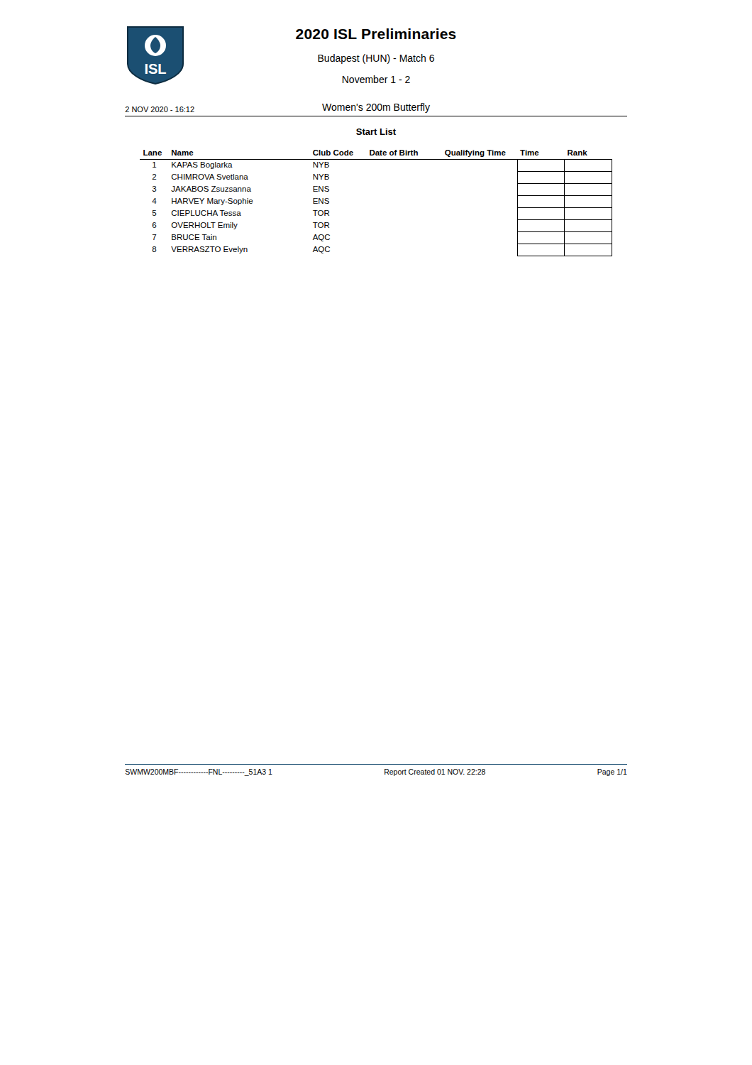ISL
2020 ISL Preliminaries
Budapest (HUN) - Match 6
November 1 - 2
2 NOV 2020 - 16:12
Women's 200m Butterfly
Start List
| Lane | Name | Club Code | Date of Birth | Qualifying Time | Time | Rank |
| --- | --- | --- | --- | --- | --- | --- |
| 1 | KAPAS Boglarka | NYB | | | | |
| 2 | CHIMROVA Svetlana | NYB | | | | |
| 3 | JAKABOS Zsuzsanna | ENS | | | | |
| 4 | HARVEY Mary-Sophie | ENS | | | | |
| 5 | CIEPLUCHA Tessa | TOR | | | | |
| 6 | OVERHOLT Emily | TOR | | | | |
| 7 | BRUCE Tain | AQC | | | | |
| 8 | VERRASZTO Evelyn | AQC | | | | |
SWMW200MBF------------FNL---------_51A3 1
Report Created 01 NOV. 22:28
Page 1/1